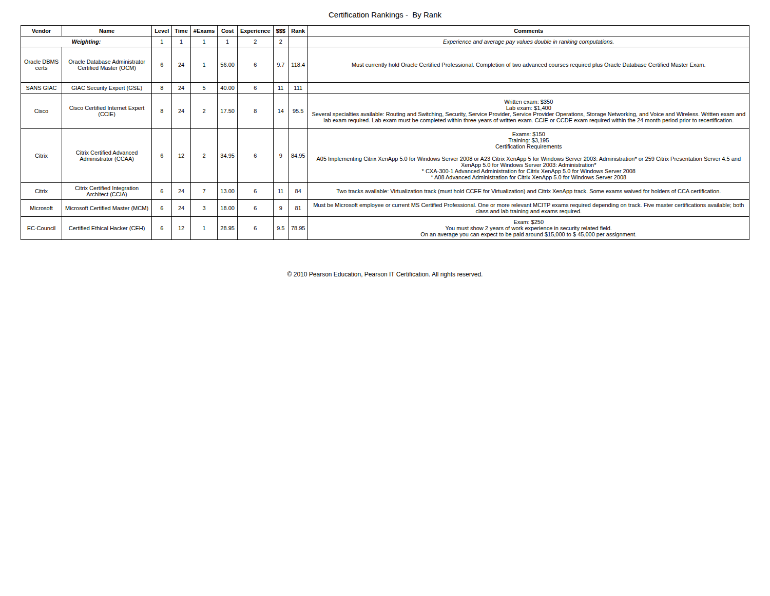Certification Rankings - By Rank
| Vendor | Name | Level | Time | #Exams | Cost | Experience | $$$ | Rank | Comments |
| --- | --- | --- | --- | --- | --- | --- | --- | --- | --- |
| Weighting: | 1 | 1 | 1 | 1 | 2 | 2 | | Experience and average pay values double in ranking computations. |
| Oracle DBMS certs | Oracle Database Administrator Certified Master (OCM) | 6 | 24 | 1 | 56.00 | 6 | 9.7 | 118.4 | Must currently hold Oracle Certified Professional. Completion of two advanced courses required plus Oracle Database Certified Master Exam. |
| SANS GIAC | GIAC Security Expert (GSE) | 8 | 24 | 5 | 40.00 | 6 | 11 | 111 | |
| Cisco | Cisco Certified Internet Expert (CCIE) | 8 | 24 | 2 | 17.50 | 8 | 14 | 95.5 | Written exam: $350 Lab exam: $1,400 Several specialties available: Routing and Switching, Security, Service Provider, Service Provider Operations, Storage Networking, and Voice and Wireless. Written exam and lab exam required. Lab exam must be completed within three years of written exam. CCIE or CCDE exam required within the 24 month period prior to recertification. |
| Citrix | Citrix Certified Advanced Administrator (CCAA) | 6 | 12 | 2 | 34.95 | 6 | 9 | 84.95 | Exams: $150 Training: $3,195 Certification Requirements A05 Implementing Citrix XenApp 5.0 for Windows Server 2008 or A23 Citrix XenApp 5 for Windows Server 2003: Administration* or 259 Citrix Presentation Server 4.5 and XenApp 5.0 for Windows Server 2003: Administration* * CXA-300-1 Advanced Administration for Citrix XenApp 5.0 for Windows Server 2008 * A08 Advanced Administration for Citrix XenApp 5.0 for Windows Server 2008 |
| Citrix | Citrix Certified Integration Architect (CCIA) | 6 | 24 | 7 | 13.00 | 6 | 11 | 84 | Two tracks available: Virtualization track (must hold CCEE for Virtualization) and Citrix XenApp track. Some exams waived for holders of CCA certification. |
| Microsoft | Microsoft Certified Master (MCM) | 6 | 24 | 3 | 18.00 | 6 | 9 | 81 | Must be Microsoft employee or current MS Certified Professional. One or more relevant MCITP exams required depending on track. Five master certifications available; both class and lab training and exams required. |
| EC-Council | Certified Ethical Hacker (CEH) | 6 | 12 | 1 | 28.95 | 6 | 9.5 | 78.95 | Exam: $250 You must show 2 years of work experience in security related field. On an average you can expect to be paid around $15,000 to $ 45,000 per assignment. |
© 2010 Pearson Education, Pearson IT Certification. All rights reserved.